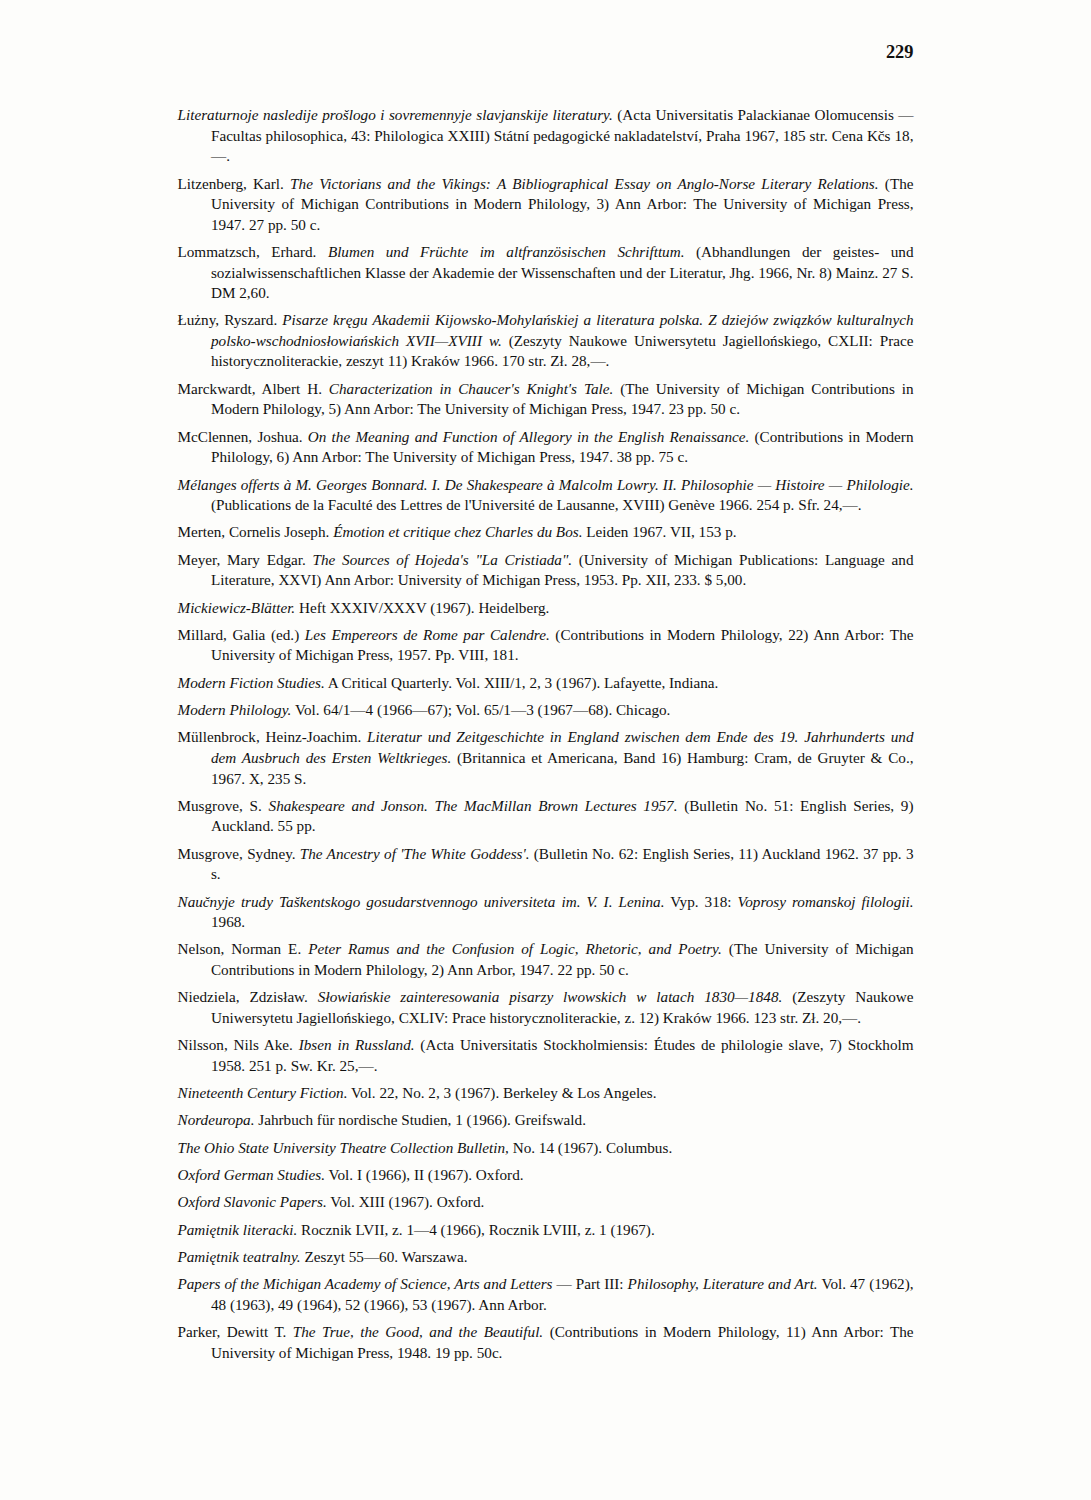229
Literaturnoje nasledije prošlogo i sovremennyje slavjanskije literatury. (Acta Universitatis Palackianae Olomucensis — Facultas philosophica, 43: Philologica XXIII) Státní pedagogické nakladatelství, Praha 1967, 185 str. Cena Kčs 18,—.
Litzenberg, Karl. The Victorians and the Vikings: A Bibliographical Essay on Anglo-Norse Literary Relations. (The University of Michigan Contributions in Modern Philology, 3) Ann Arbor: The University of Michigan Press, 1947. 27 pp. 50 c.
Lommatzsch, Erhard. Blumen und Früchte im altfranzösischen Schrifttum. (Abhandlungen der geistes- und sozialwissenschaftlichen Klasse der Akademie der Wissenschaften und der Literatur, Jhg. 1966, Nr. 8) Mainz. 27 S. DM 2,60.
Łużny, Ryszard. Pisarze kręgu Akademii Kijowsko-Mohylańskiej a literatura polska. Z dziejów związków kulturalnych polsko-wschodniosłowiańskich XVII—XVIII w. (Zeszyty Naukowe Uniwersytetu Jagiellońskiego, CXLII: Prace historycznoliterackie, zeszyt 11) Kraków 1966. 170 str. Zł. 28,—.
Marckwardt, Albert H. Characterization in Chaucer's Knight's Tale. (The University of Michigan Contributions in Modern Philology, 5) Ann Arbor: The University of Michigan Press, 1947. 23 pp. 50 c.
McClennen, Joshua. On the Meaning and Function of Allegory in the English Renaissance. (Contributions in Modern Philology, 6) Ann Arbor: The University of Michigan Press, 1947. 38 pp. 75 c.
Mélanges offerts à M. Georges Bonnard. I. De Shakespeare à Malcolm Lowry. II. Philosophie — Histoire — Philologie. (Publications de la Faculté des Lettres de l'Université de Lausanne, XVIII) Genève 1966. 254 p. Sfr. 24,—.
Merten, Cornelis Joseph. Émotion et critique chez Charles du Bos. Leiden 1967. VII, 153 p.
Meyer, Mary Edgar. The Sources of Hojeda's "La Cristiada". (University of Michigan Publications: Language and Literature, XXVI) Ann Arbor: University of Michigan Press, 1953. Pp. XII, 233. $ 5,00.
Mickiewicz-Blätter. Heft XXXIV/XXXV (1967). Heidelberg.
Millard, Galia (ed.) Les Empereors de Rome par Calendre. (Contributions in Modern Philology, 22) Ann Arbor: The University of Michigan Press, 1957. Pp. VIII, 181.
Modern Fiction Studies. A Critical Quarterly. Vol. XIII/1, 2, 3 (1967). Lafayette, Indiana.
Modern Philology. Vol. 64/1—4 (1966—67); Vol. 65/1—3 (1967—68). Chicago.
Müllenbrock, Heinz-Joachim. Literatur und Zeitgeschichte in England zwischen dem Ende des 19. Jahrhunderts und dem Ausbruch des Ersten Weltkrieges. (Britannica et Americana, Band 16) Hamburg: Cram, de Gruyter & Co., 1967. X, 235 S.
Musgrove, S. Shakespeare and Jonson. The MacMillan Brown Lectures 1957. (Bulletin No. 51: English Series, 9) Auckland. 55 pp.
Musgrove, Sydney. The Ancestry of 'The White Goddess'. (Bulletin No. 62: English Series, 11) Auckland 1962. 37 pp. 3 s.
Naučnyje trudy Taškentskogo gosudarstvennogo universiteta im. V. I. Lenina. Vyp. 318: Voprosy romanskoj filologii. 1968.
Nelson, Norman E. Peter Ramus and the Confusion of Logic, Rhetoric, and Poetry. (The University of Michigan Contributions in Modern Philology, 2) Ann Arbor, 1947. 22 pp. 50 c.
Niedziela, Zdzisław. Słowiańskie zainteresowania pisarzy lwowskich w latach 1830—1848. (Zeszyty Naukowe Uniwersytetu Jagiellońskiego, CXLIV: Prace historycznoliterackie, z. 12) Kraków 1966. 123 str. Zł. 20,—.
Nilsson, Nils Ake. Ibsen in Russland. (Acta Universitatis Stockholmiensis: Études de philologie slave, 7) Stockholm 1958. 251 p. Sw. Kr. 25,—.
Nineteenth Century Fiction. Vol. 22, No. 2, 3 (1967). Berkeley & Los Angeles.
Nordeuropa. Jahrbuch für nordische Studien, 1 (1966). Greifswald.
The Ohio State University Theatre Collection Bulletin, No. 14 (1967). Columbus.
Oxford German Studies. Vol. I (1966), II (1967). Oxford.
Oxford Slavonic Papers. Vol. XIII (1967). Oxford.
Pamiętnik literacki. Rocznik LVII, z. 1—4 (1966), Rocznik LVIII, z. 1 (1967).
Pamiętnik teatralny. Zeszyt 55—60. Warszawa.
Papers of the Michigan Academy of Science, Arts and Letters — Part III: Philosophy, Literature and Art. Vol. 47 (1962), 48 (1963), 49 (1964), 52 (1966), 53 (1967). Ann Arbor.
Parker, Dewitt T. The True, the Good, and the Beautiful. (Contributions in Modern Philology, 11) Ann Arbor: The University of Michigan Press, 1948. 19 pp. 50c.